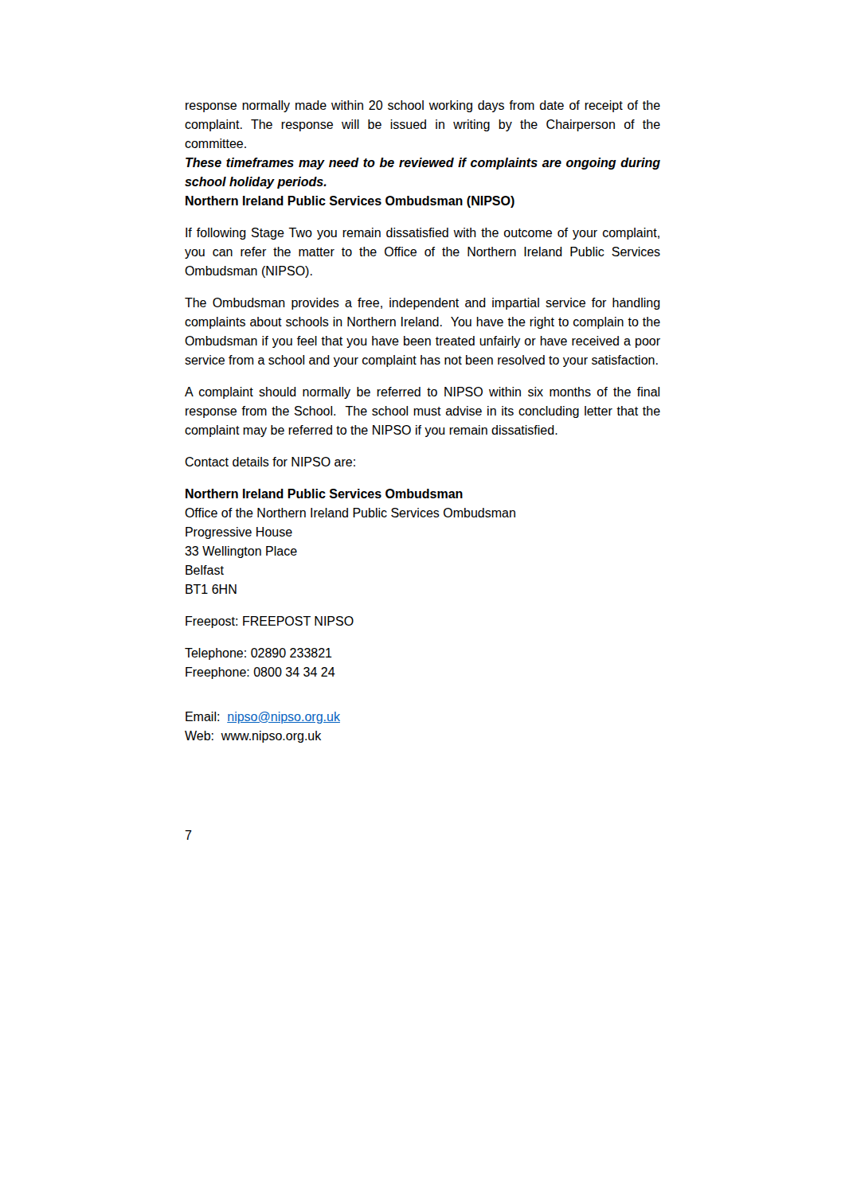response normally made within 20 school working days from date of receipt of the complaint. The response will be issued in writing by the Chairperson of the committee.
These timeframes may need to be reviewed if complaints are ongoing during school holiday periods.
Northern Ireland Public Services Ombudsman (NIPSO)
If following Stage Two you remain dissatisfied with the outcome of your complaint, you can refer the matter to the Office of the Northern Ireland Public Services Ombudsman (NIPSO).
The Ombudsman provides a free, independent and impartial service for handling complaints about schools in Northern Ireland. You have the right to complain to the Ombudsman if you feel that you have been treated unfairly or have received a poor service from a school and your complaint has not been resolved to your satisfaction.
A complaint should normally be referred to NIPSO within six months of the final response from the School. The school must advise in its concluding letter that the complaint may be referred to the NIPSO if you remain dissatisfied.
Contact details for NIPSO are:
Northern Ireland Public Services Ombudsman
Office of the Northern Ireland Public Services Ombudsman
Progressive House
33 Wellington Place
Belfast
BT1 6HN
Freepost: FREEPOST NIPSO
Telephone: 02890 233821
Freephone: 0800 34 34 24
Email: nipso@nipso.org.uk
Web: www.nipso.org.uk
7